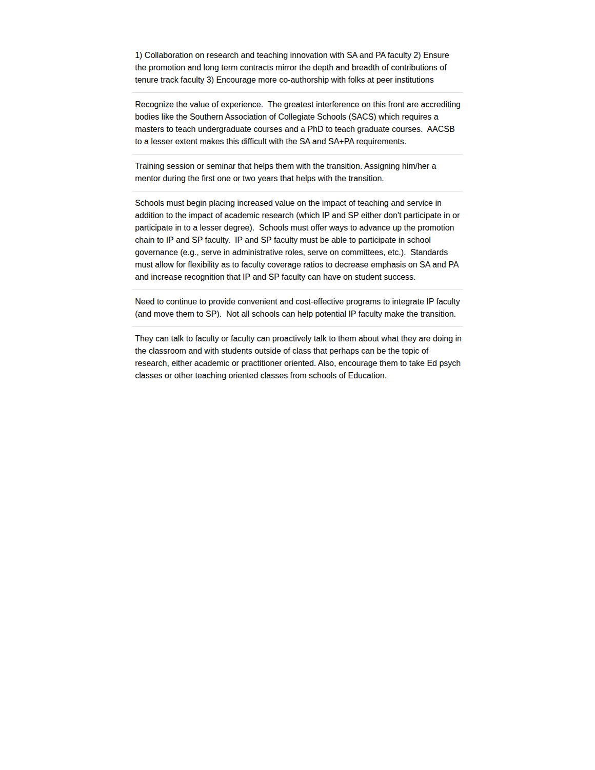| 1) Collaboration on research and teaching innovation with SA and PA faculty 2) Ensure the promotion and long term contracts mirror the depth and breadth of contributions of tenure track faculty 3) Encourage more co-authorship with folks at peer institutions |
| Recognize the value of experience. The greatest interference on this front are accrediting bodies like the Southern Association of Collegiate Schools (SACS) which requires a masters to teach undergraduate courses and a PhD to teach graduate courses. AACSB to a lesser extent makes this difficult with the SA and SA+PA requirements. |
| Training session or seminar that helps them with the transition. Assigning him/her a mentor during the first one or two years that helps with the transition. |
| Schools must begin placing increased value on the impact of teaching and service in addition to the impact of academic research (which IP and SP either don't participate in or participate in to a lesser degree). Schools must offer ways to advance up the promotion chain to IP and SP faculty. IP and SP faculty must be able to participate in school governance (e.g., serve in administrative roles, serve on committees, etc.). Standards must allow for flexibility as to faculty coverage ratios to decrease emphasis on SA and PA and increase recognition that IP and SP faculty can have on student success. |
| Need to continue to provide convenient and cost-effective programs to integrate IP faculty (and move them to SP). Not all schools can help potential IP faculty make the transition. |
| They can talk to faculty or faculty can proactively talk to them about what they are doing in the classroom and with students outside of class that perhaps can be the topic of research, either academic or practitioner oriented. Also, encourage them to take Ed psych classes or other teaching oriented classes from schools of Education. |